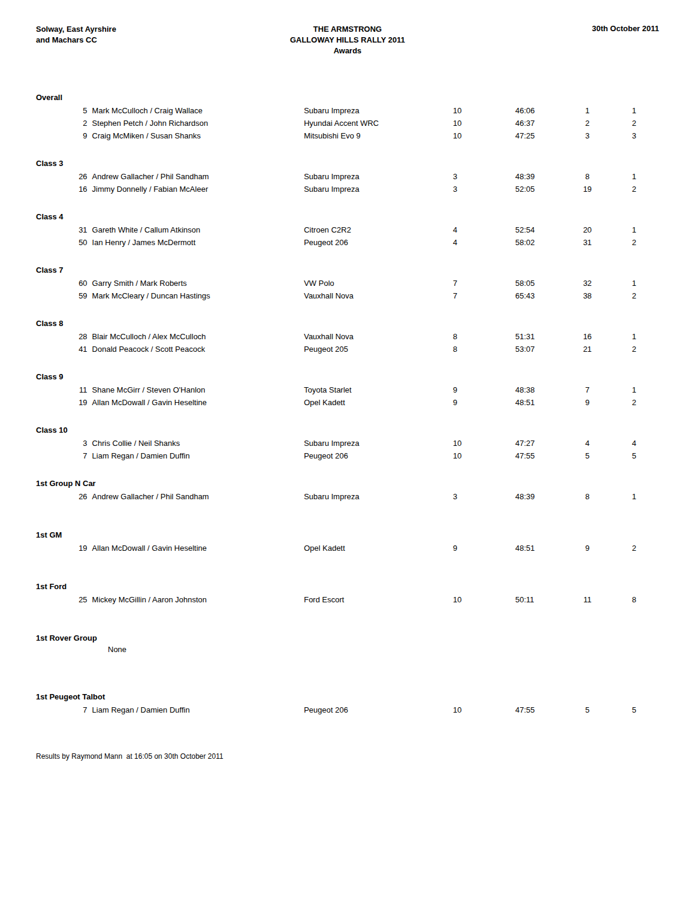Solway, East Ayrshire
and Machars CC
THE ARMSTRONG
GALLOWAY HILLS RALLY 2011
Awards
30th October 2011
Overall
| 5 | Mark McCulloch / Craig Wallace | Subaru Impreza | 10 | 46:06 | 1 | 1 |
| 2 | Stephen Petch / John Richardson | Hyundai Accent WRC | 10 | 46:37 | 2 | 2 |
| 9 | Craig McMiken / Susan Shanks | Mitsubishi Evo 9 | 10 | 47:25 | 3 | 3 |
Class 3
| 26 | Andrew Gallacher / Phil Sandham | Subaru Impreza | 3 | 48:39 | 8 | 1 |
| 16 | Jimmy Donnelly / Fabian McAleer | Subaru Impreza | 3 | 52:05 | 19 | 2 |
Class 4
| 31 | Gareth White / Callum Atkinson | Citroen C2R2 | 4 | 52:54 | 20 | 1 |
| 50 | Ian Henry / James McDermott | Peugeot 206 | 4 | 58:02 | 31 | 2 |
Class 7
| 60 | Garry Smith / Mark Roberts | VW Polo | 7 | 58:05 | 32 | 1 |
| 59 | Mark McCleary / Duncan Hastings | Vauxhall Nova | 7 | 65:43 | 38 | 2 |
Class 8
| 28 | Blair McCulloch / Alex McCulloch | Vauxhall Nova | 8 | 51:31 | 16 | 1 |
| 41 | Donald Peacock / Scott Peacock | Peugeot 205 | 8 | 53:07 | 21 | 2 |
Class 9
| 11 | Shane McGirr / Steven O'Hanlon | Toyota Starlet | 9 | 48:38 | 7 | 1 |
| 19 | Allan McDowall / Gavin Heseltine | Opel Kadett | 9 | 48:51 | 9 | 2 |
Class 10
| 3 | Chris Collie / Neil Shanks | Subaru Impreza | 10 | 47:27 | 4 | 4 |
| 7 | Liam Regan / Damien Duffin | Peugeot 206 | 10 | 47:55 | 5 | 5 |
1st Group N Car
| 26 | Andrew Gallacher / Phil Sandham | Subaru Impreza | 3 | 48:39 | 8 | 1 |
1st GM
| 19 | Allan McDowall / Gavin Heseltine | Opel Kadett | 9 | 48:51 | 9 | 2 |
1st Ford
| 25 | Mickey McGillin / Aaron Johnston | Ford Escort | 10 | 50:11 | 11 | 8 |
1st Rover Group
None
1st Peugeot Talbot
| 7 | Liam Regan / Damien Duffin | Peugeot 206 | 10 | 47:55 | 5 | 5 |
Results by Raymond Mann at 16:05 on 30th October 2011